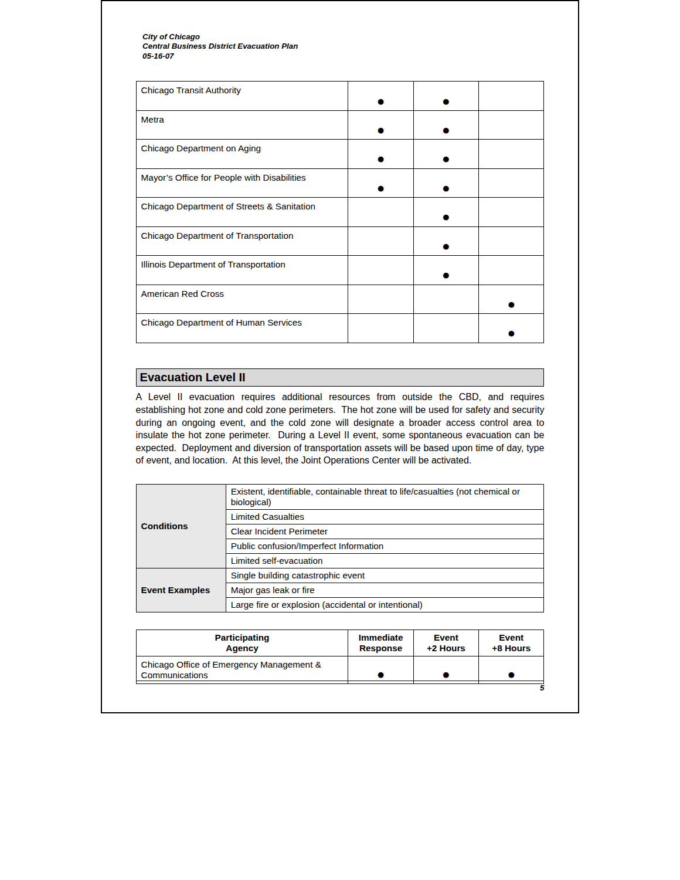City of Chicago
Central Business District Evacuation Plan
05-16-07
| Chicago Transit Authority | ● | ● | |
| Metra | ● | ● | |
| Chicago Department on Aging | ● | ● | |
| Mayor’s Office for People with Disabilities | ● | ● | |
| Chicago Department of Streets & Sanitation | | ● | |
| Chicago Department of Transportation | | ● | |
| Illinois Department of Transportation | | ● | |
| American Red Cross | | | ● |
| Chicago Department of Human Services | | | ● |
Evacuation Level II
A Level II evacuation requires additional resources from outside the CBD, and requires establishing hot zone and cold zone perimeters. The hot zone will be used for safety and security during an ongoing event, and the cold zone will designate a broader access control area to insulate the hot zone perimeter. During a Level II event, some spontaneous evacuation can be expected. Deployment and diversion of transportation assets will be based upon time of day, type of event, and location. At this level, the Joint Operations Center will be activated.
| Conditions | Existent, identifiable, containable threat to life/casualties (not chemical or biological) |
| Limited Casualties |
| Clear Incident Perimeter |
| Public confusion/Imperfect Information |
| Limited self-evacuation |
| Event Examples | Single building catastrophic event |
| Major gas leak or fire |
| Large fire or explosion (accidental or intentional) |
| Participating Agency | Immediate Response | Event +2 Hours | Event +8 Hours |
| --- | --- | --- | --- |
| Chicago Office of Emergency Management & Communications | ● | ● | ● |
5